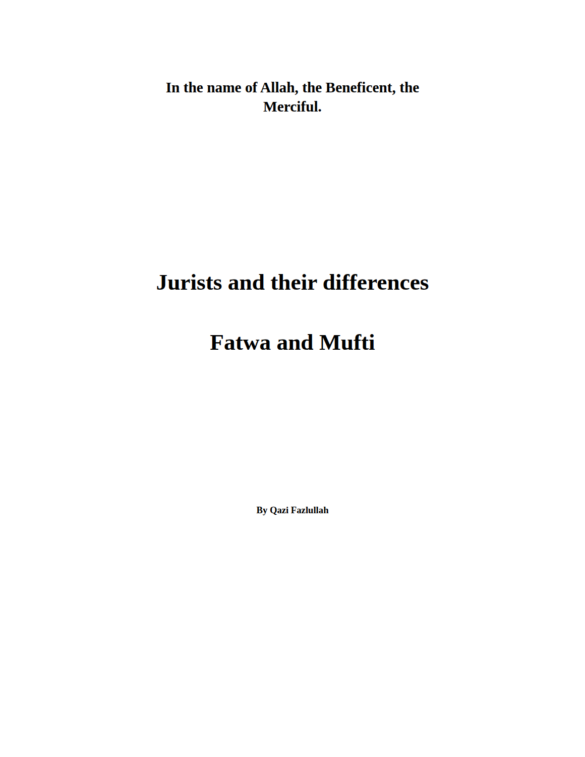In the name of Allah, the Beneficent, the Merciful.
Jurists and their differences Fatwa and Mufti
By Qazi Fazlullah